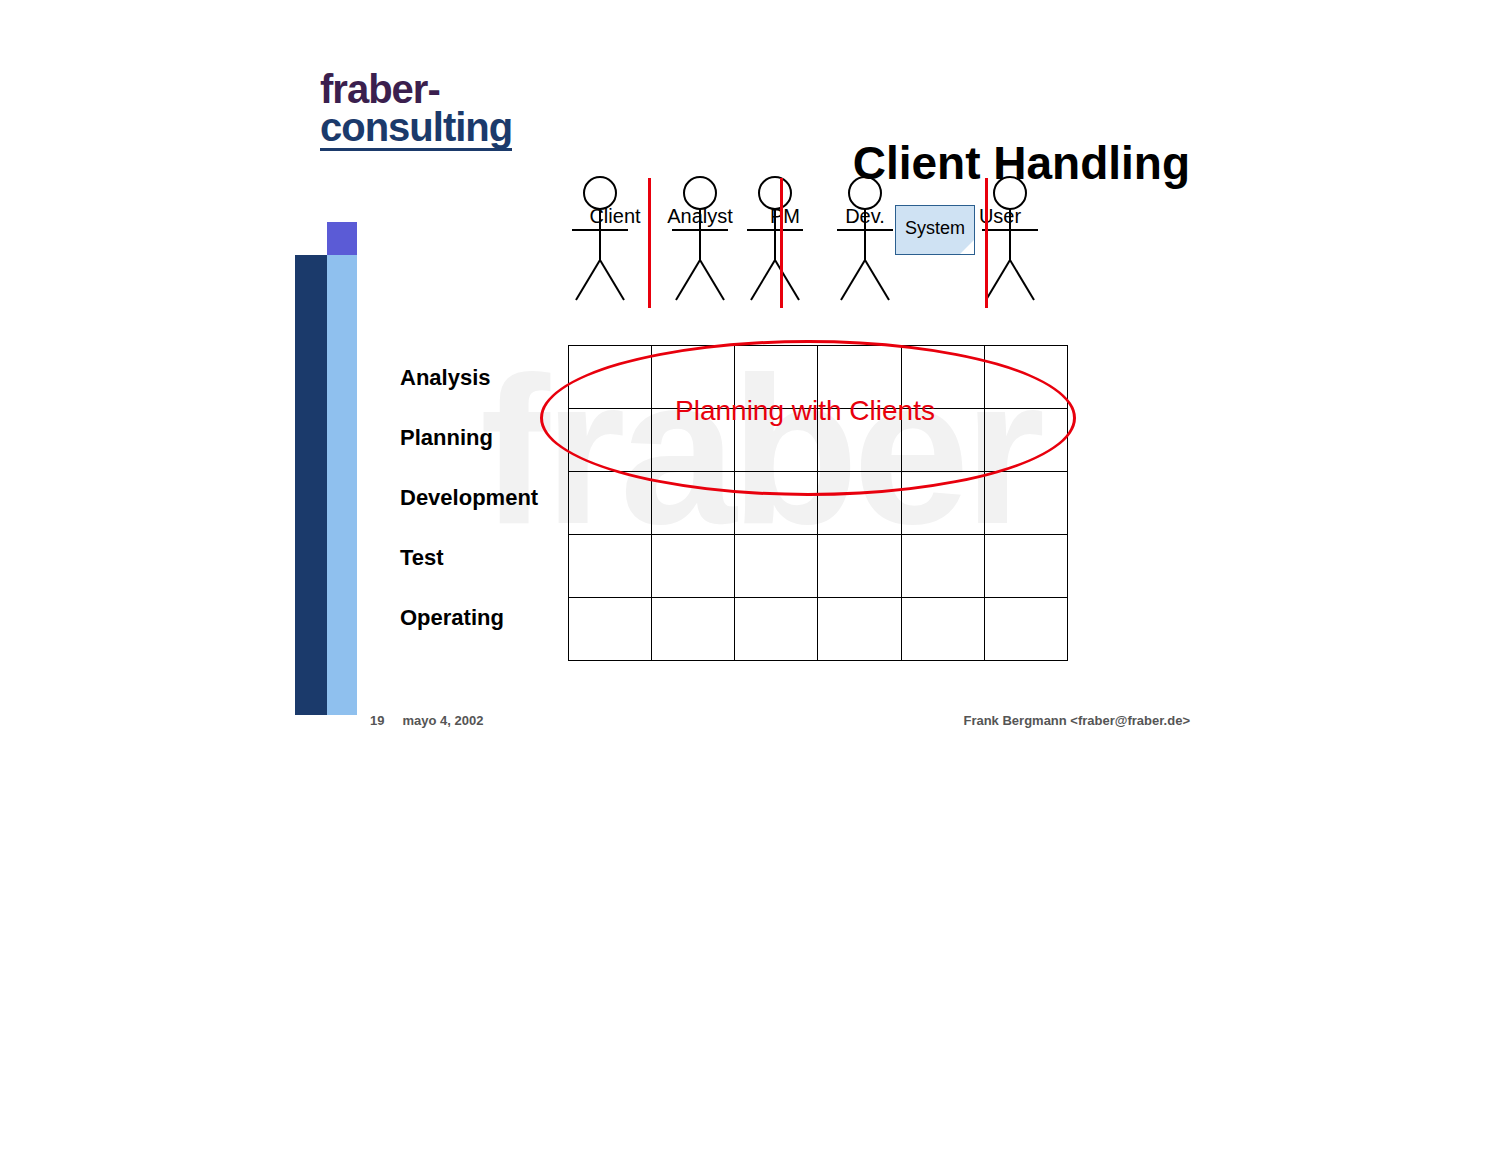fraber
fraber-
consulting
Client Handling
System
Client
Analyst
PM
Dev.
User
Analysis
Planning
Development
Test
Operating
Planning with Clients
19 mayo 4, 2002
Frank Bergmann <fraber@fraber.de>